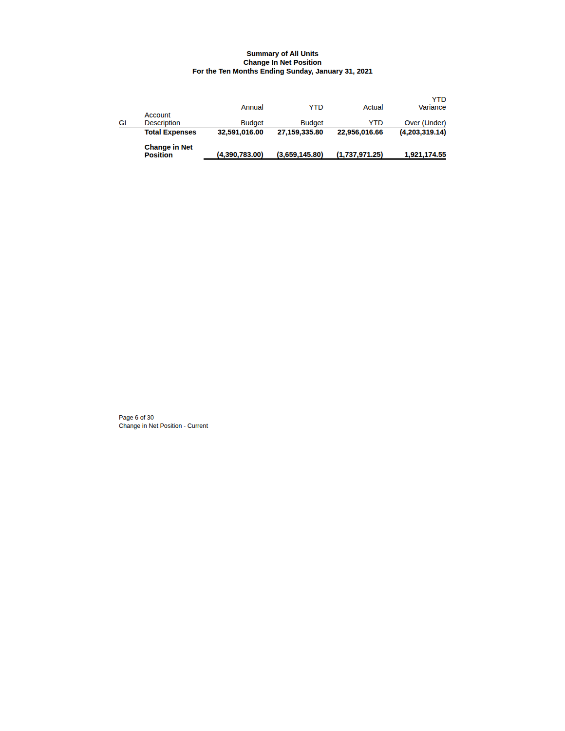Summary of All Units
Change In Net Position
For the Ten Months Ending Sunday, January 31, 2021
| | | | | | YTD |
| --- | --- | --- | --- | --- | --- |
| | | Annual | YTD | Actual | Variance |
| GL | Account Description | Budget | Budget | YTD | Over (Under) |
| | Total Expenses | 32,591,016.00 | 27,159,335.80 | 22,956,016.66 | (4,203,319.14) |
| | Change in Net Position | (4,390,783.00) | (3,659,145.80) | (1,737,971.25) | 1,921,174.55 |
Page 6 of 30
Change in Net Position - Current